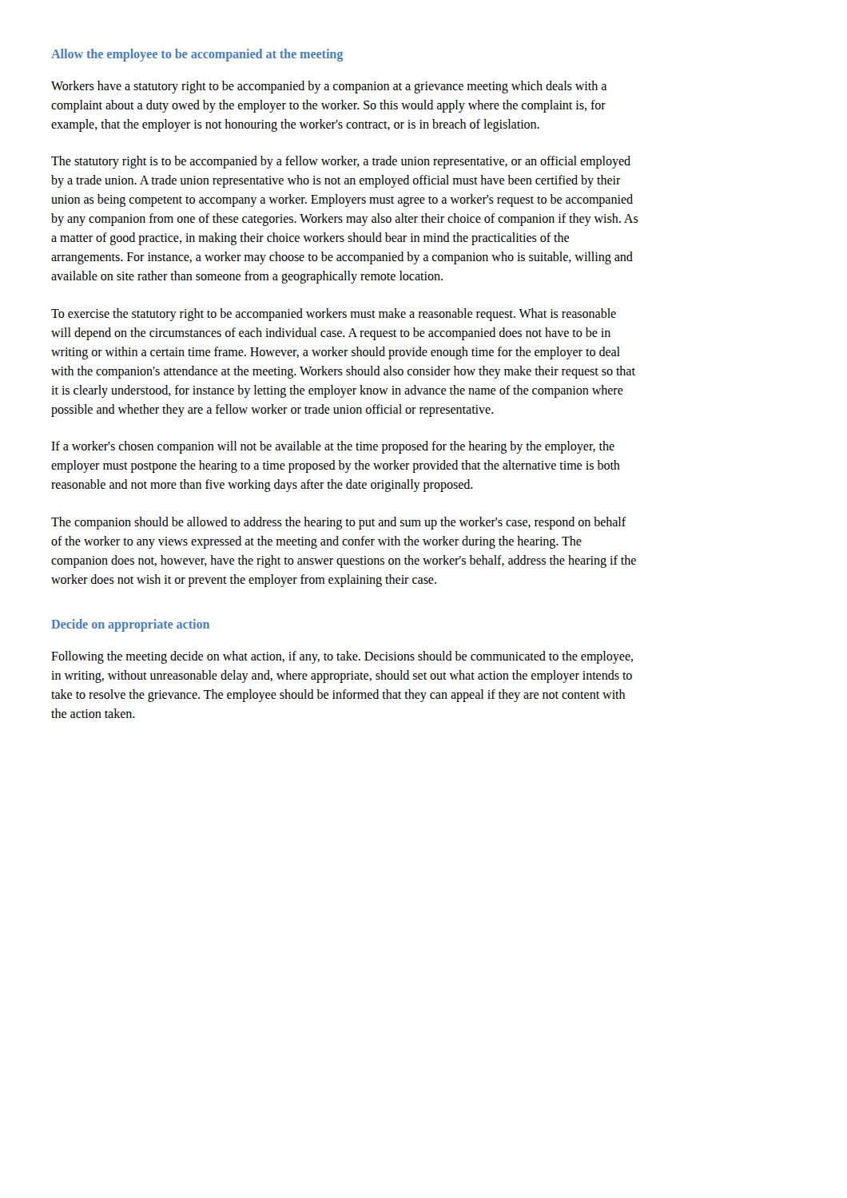Allow the employee to be accompanied at the meeting
Workers have a statutory right to be accompanied by a companion at a grievance meeting which deals with a complaint about a duty owed by the employer to the worker. So this would apply where the complaint is, for example, that the employer is not honouring the worker's contract, or is in breach of legislation.
The statutory right is to be accompanied by a fellow worker, a trade union representative, or an official employed by a trade union. A trade union representative who is not an employed official must have been certified by their union as being competent to accompany a worker. Employers must agree to a worker's request to be accompanied by any companion from one of these categories. Workers may also alter their choice of companion if they wish. As a matter of good practice, in making their choice workers should bear in mind the practicalities of the arrangements. For instance, a worker may choose to be accompanied by a companion who is suitable, willing and available on site rather than someone from a geographically remote location.
To exercise the statutory right to be accompanied workers must make a reasonable request. What is reasonable will depend on the circumstances of each individual case. A request to be accompanied does not have to be in writing or within a certain time frame. However, a worker should provide enough time for the employer to deal with the companion's attendance at the meeting. Workers should also consider how they make their request so that it is clearly understood, for instance by letting the employer know in advance the name of the companion where possible and whether they are a fellow worker or trade union official or representative.
If a worker's chosen companion will not be available at the time proposed for the hearing by the employer, the employer must postpone the hearing to a time proposed by the worker provided that the alternative time is both reasonable and not more than five working days after the date originally proposed.
The companion should be allowed to address the hearing to put and sum up the worker's case, respond on behalf of the worker to any views expressed at the meeting and confer with the worker during the hearing. The companion does not, however, have the right to answer questions on the worker's behalf, address the hearing if the worker does not wish it or prevent the employer from explaining their case.
Decide on appropriate action
Following the meeting decide on what action, if any, to take. Decisions should be communicated to the employee, in writing, without unreasonable delay and, where appropriate, should set out what action the employer intends to take to resolve the grievance. The employee should be informed that they can appeal if they are not content with the action taken.